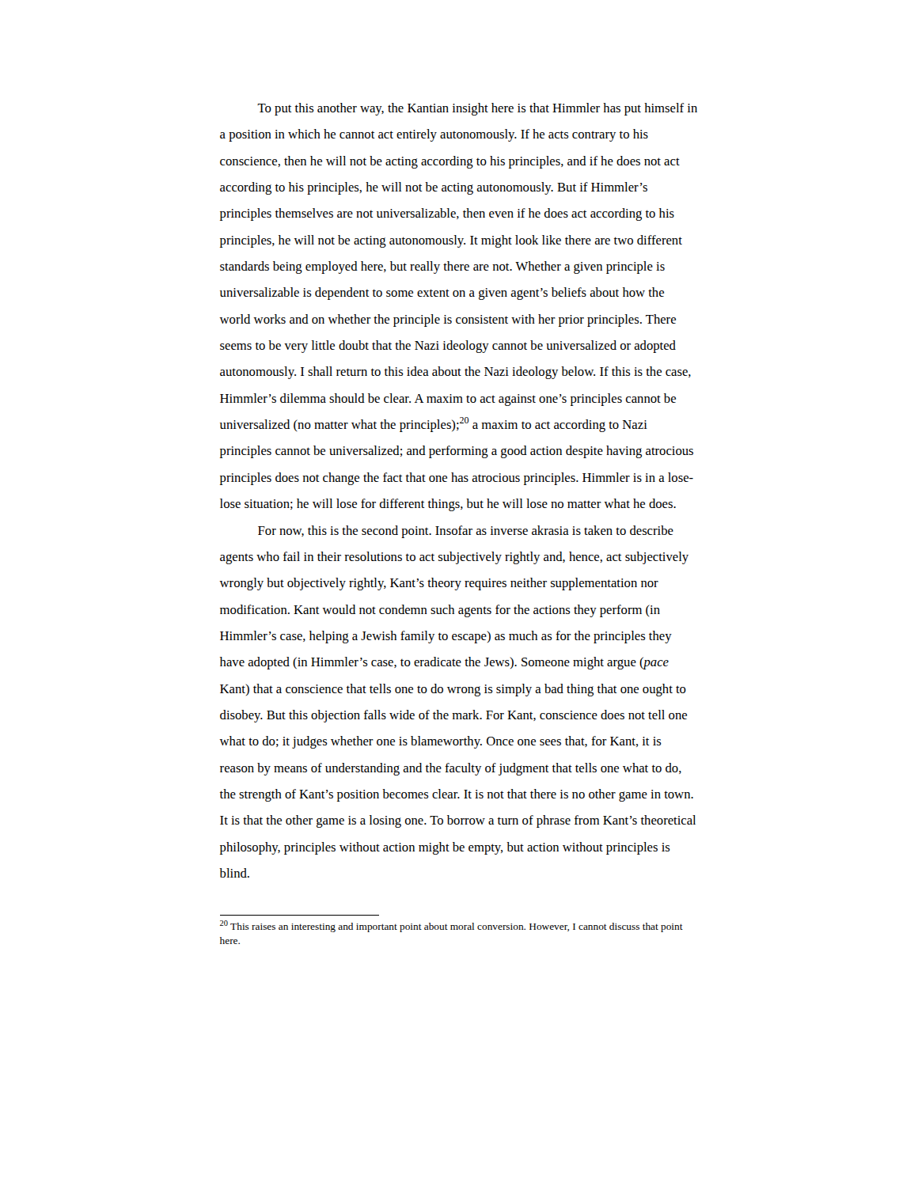To put this another way, the Kantian insight here is that Himmler has put himself in a position in which he cannot act entirely autonomously. If he acts contrary to his conscience, then he will not be acting according to his principles, and if he does not act according to his principles, he will not be acting autonomously. But if Himmler’s principles themselves are not universalizable, then even if he does act according to his principles, he will not be acting autonomously. It might look like there are two different standards being employed here, but really there are not. Whether a given principle is universalizable is dependent to some extent on a given agent’s beliefs about how the world works and on whether the principle is consistent with her prior principles. There seems to be very little doubt that the Nazi ideology cannot be universalized or adopted autonomously. I shall return to this idea about the Nazi ideology below. If this is the case, Himmler’s dilemma should be clear. A maxim to act against one’s principles cannot be universalized (no matter what the principles);20 a maxim to act according to Nazi principles cannot be universalized; and performing a good action despite having atrocious principles does not change the fact that one has atrocious principles. Himmler is in a lose-lose situation; he will lose for different things, but he will lose no matter what he does.
For now, this is the second point. Insofar as inverse akrasia is taken to describe agents who fail in their resolutions to act subjectively rightly and, hence, act subjectively wrongly but objectively rightly, Kant’s theory requires neither supplementation nor modification. Kant would not condemn such agents for the actions they perform (in Himmler’s case, helping a Jewish family to escape) as much as for the principles they have adopted (in Himmler’s case, to eradicate the Jews). Someone might argue (pace Kant) that a conscience that tells one to do wrong is simply a bad thing that one ought to disobey. But this objection falls wide of the mark. For Kant, conscience does not tell one what to do; it judges whether one is blameworthy. Once one sees that, for Kant, it is reason by means of understanding and the faculty of judgment that tells one what to do, the strength of Kant’s position becomes clear. It is not that there is no other game in town. It is that the other game is a losing one. To borrow a turn of phrase from Kant’s theoretical philosophy, principles without action might be empty, but action without principles is blind.
20 This raises an interesting and important point about moral conversion. However, I cannot discuss that point here.